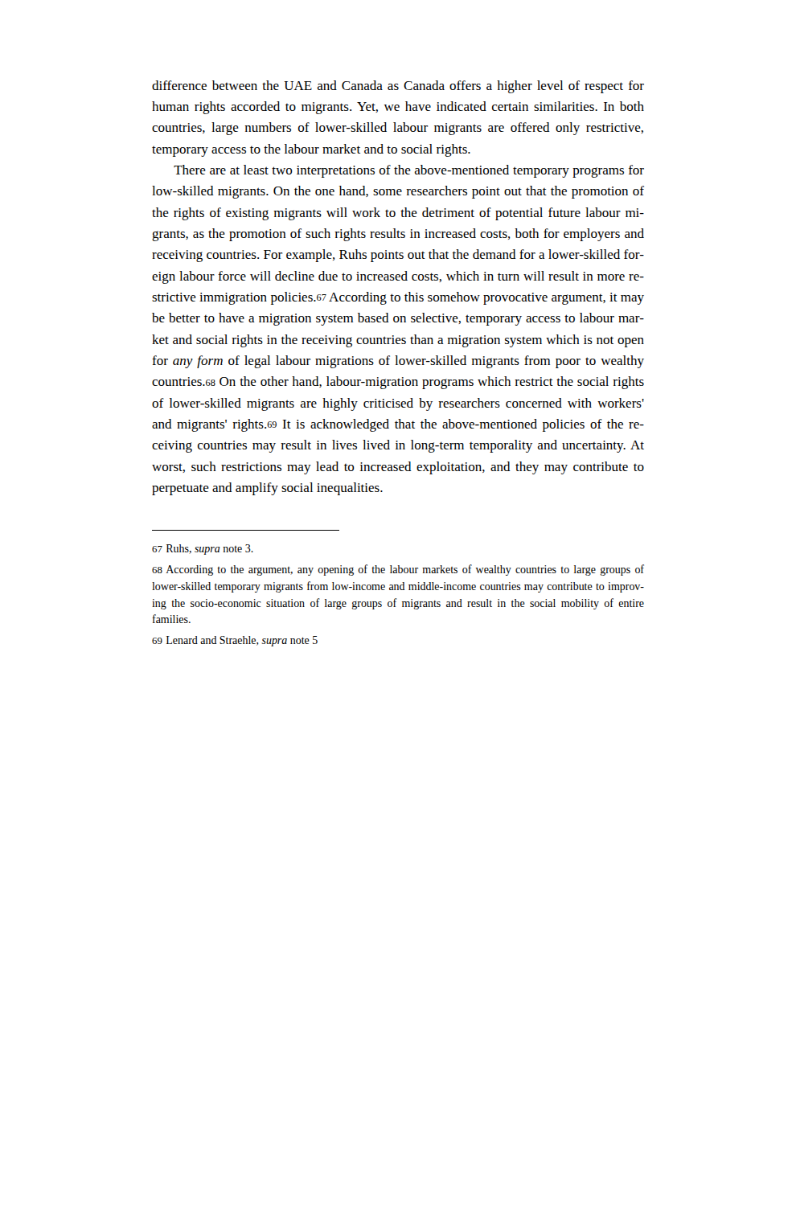difference between the UAE and Canada as Canada offers a higher level of respect for human rights accorded to migrants. Yet, we have indicated certain similarities. In both countries, large numbers of lower-skilled labour migrants are offered only restrictive, temporary access to the labour market and to social rights.
There are at least two interpretations of the above-mentioned temporary programs for low-skilled migrants. On the one hand, some researchers point out that the promotion of the rights of existing migrants will work to the detriment of potential future labour migrants, as the promotion of such rights results in increased costs, both for employers and receiving countries. For example, Ruhs points out that the demand for a lower-skilled foreign labour force will decline due to increased costs, which in turn will result in more restrictive immigration policies.67 According to this somehow provocative argument, it may be better to have a migration system based on selective, temporary access to labour market and social rights in the receiving countries than a migration system which is not open for any form of legal labour migrations of lower-skilled migrants from poor to wealthy countries.68 On the other hand, labour-migration programs which restrict the social rights of lower-skilled migrants are highly criticised by researchers concerned with workers' and migrants' rights.69 It is acknowledged that the above-mentioned policies of the receiving countries may result in lives lived in long-term temporality and uncertainty. At worst, such restrictions may lead to increased exploitation, and they may contribute to perpetuate and amplify social inequalities.
67 Ruhs, supra note 3.
68 According to the argument, any opening of the labour markets of wealthy countries to large groups of lower-skilled temporary migrants from low-income and middle-income countries may contribute to improving the socio-economic situation of large groups of migrants and result in the social mobility of entire families.
69 Lenard and Straehle, supra note 5